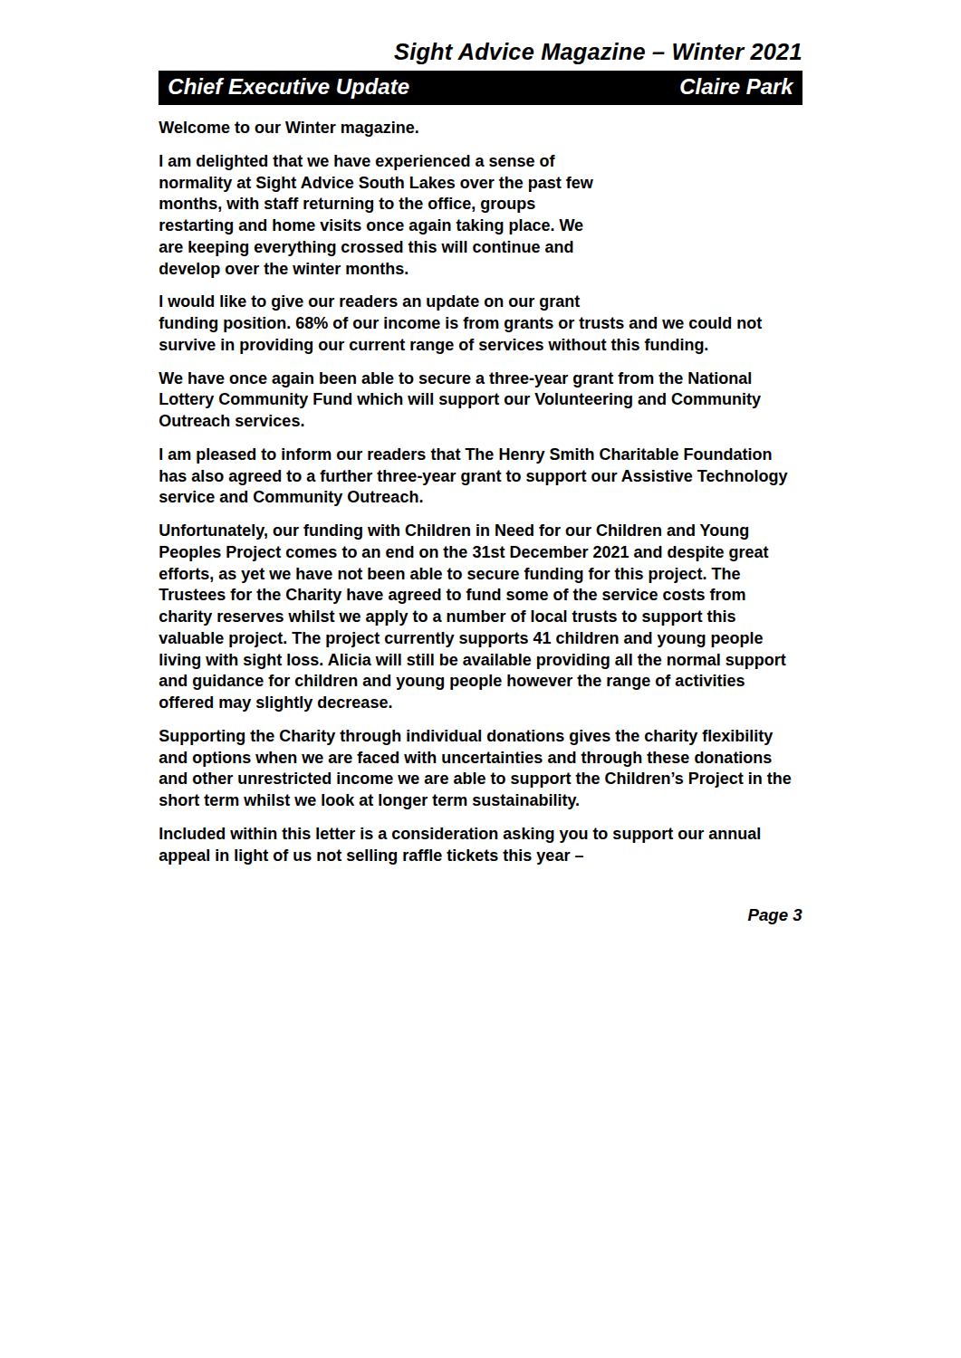Sight Advice Magazine – Winter 2021
Chief Executive Update Claire Park
Welcome to our Winter magazine.
I am delighted that we have experienced a sense of normality at Sight Advice South Lakes over the past few months, with staff returning to the office, groups restarting and home visits once again taking place. We are keeping everything crossed this will continue and develop over the winter months.
I would like to give our readers an update on our grant funding position. 68% of our income is from grants or trusts and we could not survive in providing our current range of services without this funding.
We have once again been able to secure a three-year grant from the National Lottery Community Fund which will support our Volunteering and Community Outreach services.
I am pleased to inform our readers that The Henry Smith Charitable Foundation has also agreed to a further three-year grant to support our Assistive Technology service and Community Outreach.
Unfortunately, our funding with Children in Need for our Children and Young Peoples Project comes to an end on the 31st December 2021 and despite great efforts, as yet we have not been able to secure funding for this project. The Trustees for the Charity have agreed to fund some of the service costs from charity reserves whilst we apply to a number of local trusts to support this valuable project. The project currently supports 41 children and young people living with sight loss. Alicia will still be available providing all the normal support and guidance for children and young people however the range of activities offered may slightly decrease.
Supporting the Charity through individual donations gives the charity flexibility and options when we are faced with uncertainties and through these donations and other unrestricted income we are able to support the Children’s Project in the short term whilst we look at longer term sustainability.
Included within this letter is a consideration asking you to support our annual appeal in light of us not selling raffle tickets this year –
Page 3